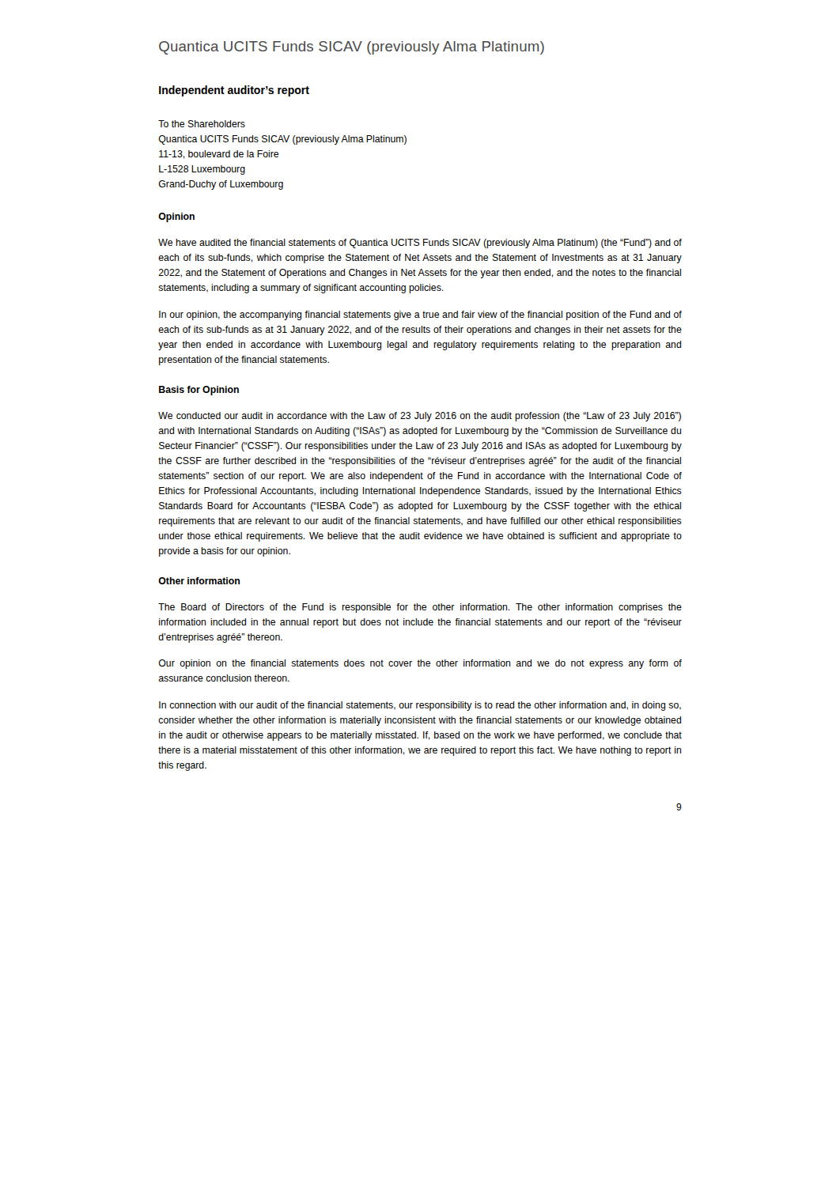Quantica UCITS Funds SICAV (previously Alma Platinum)
Independent auditor’s report
To the Shareholders
Quantica UCITS Funds SICAV (previously Alma Platinum)
11-13, boulevard de la Foire
L-1528 Luxembourg
Grand-Duchy of Luxembourg
Opinion
We have audited the financial statements of Quantica UCITS Funds SICAV (previously Alma Platinum) (the “Fund”) and of each of its sub-funds, which comprise the Statement of Net Assets and the Statement of Investments as at 31 January 2022, and the Statement of Operations and Changes in Net Assets for the year then ended, and the notes to the financial statements, including a summary of significant accounting policies.
In our opinion, the accompanying financial statements give a true and fair view of the financial position of the Fund and of each of its sub-funds as at 31 January 2022, and of the results of their operations and changes in their net assets for the year then ended in accordance with Luxembourg legal and regulatory requirements relating to the preparation and presentation of the financial statements.
Basis for Opinion
We conducted our audit in accordance with the Law of 23 July 2016 on the audit profession (the “Law of 23 July 2016”) and with International Standards on Auditing (“ISAs”) as adopted for Luxembourg by the “Commission de Surveillance du Secteur Financier” (“CSSF”). Our responsibilities under the Law of 23 July 2016 and ISAs as adopted for Luxembourg by the CSSF are further described in the “responsibilities of the “réviseur d’entreprises agréé” for the audit of the financial statements” section of our report. We are also independent of the Fund in accordance with the International Code of Ethics for Professional Accountants, including International Independence Standards, issued by the International Ethics Standards Board for Accountants (“IESBA Code”) as adopted for Luxembourg by the CSSF together with the ethical requirements that are relevant to our audit of the financial statements, and have fulfilled our other ethical responsibilities under those ethical requirements. We believe that the audit evidence we have obtained is sufficient and appropriate to provide a basis for our opinion.
Other information
The Board of Directors of the Fund is responsible for the other information. The other information comprises the information included in the annual report but does not include the financial statements and our report of the “réviseur d’entreprises agréé” thereon.
Our opinion on the financial statements does not cover the other information and we do not express any form of assurance conclusion thereon.
In connection with our audit of the financial statements, our responsibility is to read the other information and, in doing so, consider whether the other information is materially inconsistent with the financial statements or our knowledge obtained in the audit or otherwise appears to be materially misstated. If, based on the work we have performed, we conclude that there is a material misstatement of this other information, we are required to report this fact. We have nothing to report in this regard.
9